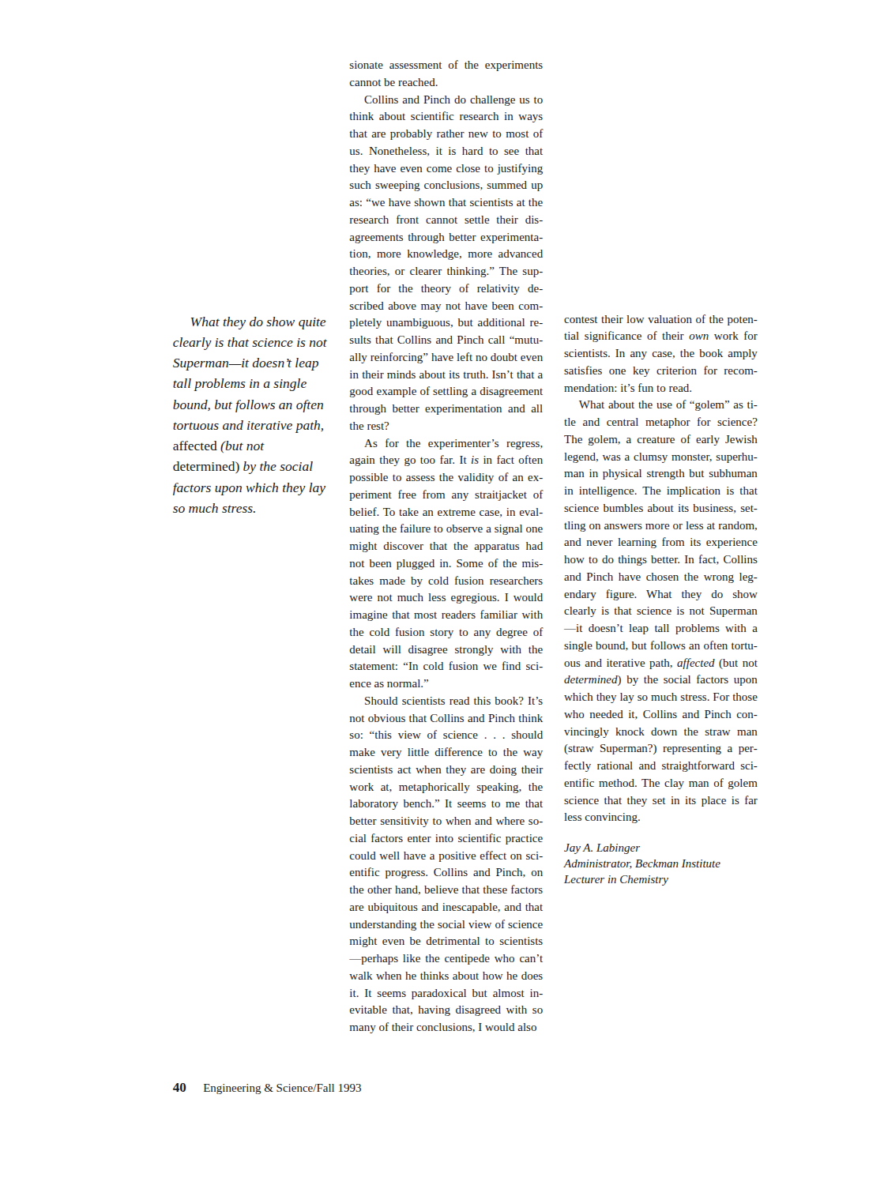What they do show quite clearly is that science is not Superman—it doesn’t leap tall problems in a single bound, but follows an often tortuous and iterative path, affected (but not determined) by the social factors upon which they lay so much stress.
sionate assessment of the experiments cannot be reached.
Collins and Pinch do challenge us to think about scientific research in ways that are probably rather new to most of us. Nonetheless, it is hard to see that they have even come close to justifying such sweeping conclusions, summed up as: “we have shown that scientists at the research front cannot settle their disagreements through better experimentation, more knowledge, more advanced theories, or clearer thinking.” The support for the theory of relativity described above may not have been completely unambiguous, but additional results that Collins and Pinch call “mutually reinforcing” have left no doubt even in their minds about its truth. Isn’t that a good example of settling a disagreement through better experimentation and all the rest?
As for the experimenter’s regress, again they go too far. It is in fact often possible to assess the validity of an experiment free from any straitjacket of belief. To take an extreme case, in evaluating the failure to observe a signal one might discover that the apparatus had not been plugged in. Some of the mistakes made by cold fusion researchers were not much less egregious. I would imagine that most readers familiar with the cold fusion story to any degree of detail will disagree strongly with the statement: “In cold fusion we find science as normal.”
Should scientists read this book? It’s not obvious that Collins and Pinch think so: “this view of science . . . should make very little difference to the way scientists act when they are doing their work at, metaphorically speaking, the laboratory bench.” It seems to me that better sensitivity to when and where social factors enter into scientific practice could well have a positive effect on scientific progress. Collins and Pinch, on the other hand, believe that these factors are ubiquitous and inescapable, and that understanding the social view of science might even be detrimental to scientists—perhaps like the centipede who can’t walk when he thinks about how he does it. It seems paradoxical but almost inevitable that, having disagreed with so many of their conclusions, I would also
contest their low valuation of the potential significance of their own work for scientists. In any case, the book amply satisfies one key criterion for recommendation: it’s fun to read.
What about the use of “golem” as title and central metaphor for science? The golem, a creature of early Jewish legend, was a clumsy monster, superhuman in physical strength but subhuman in intelligence. The implication is that science bumbles about its business, settling on answers more or less at random, and never learning from its experience how to do things better. In fact, Collins and Pinch have chosen the wrong legendary figure. What they do show clearly is that science is not Superman—it doesn’t leap tall problems with a single bound, but follows an often tortuous and iterative path, affected (but not determined) by the social factors upon which they lay so much stress. For those who needed it, Collins and Pinch convincingly knock down the straw man (straw Superman?) representing a perfectly rational and straightforward scientific method. The clay man of golem science that they set in its place is far less convincing.
Jay A. Labinger Administrator, Beckman Institute Lecturer in Chemistry
40 Engineering & Science/Fall 1993